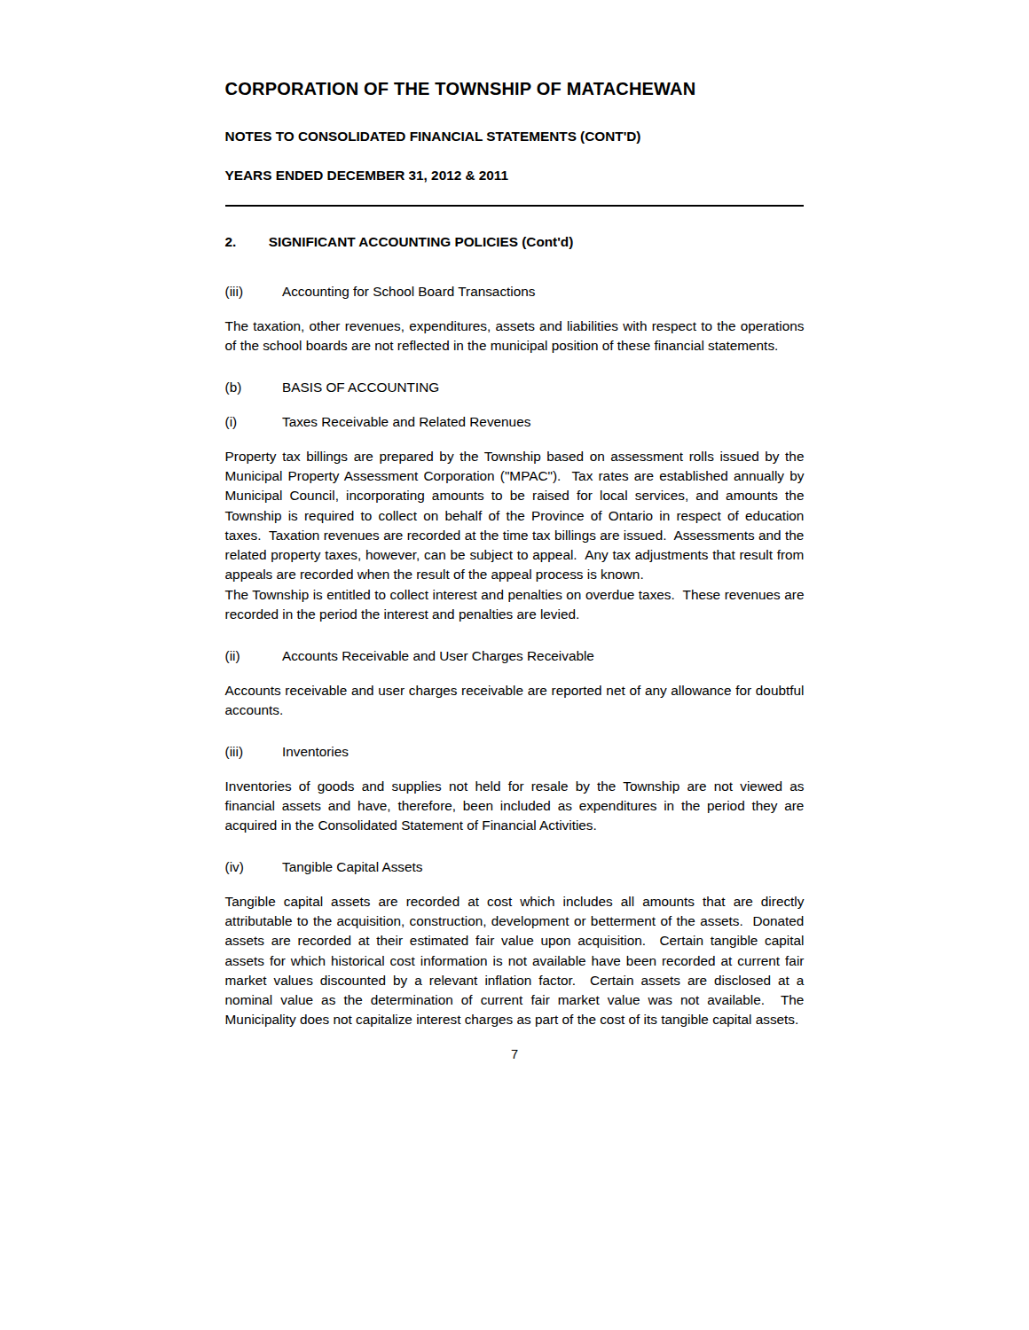CORPORATION OF THE TOWNSHIP OF MATACHEWAN
NOTES TO CONSOLIDATED FINANCIAL STATEMENTS (CONT'D)
YEARS ENDED DECEMBER 31, 2012 & 2011
2. SIGNIFICANT ACCOUNTING POLICIES (Cont'd)
(iii) Accounting for School Board Transactions
The taxation, other revenues, expenditures, assets and liabilities with respect to the operations of the school boards are not reflected in the municipal position of these financial statements.
(b) BASIS OF ACCOUNTING
(i) Taxes Receivable and Related Revenues
Property tax billings are prepared by the Township based on assessment rolls issued by the Municipal Property Assessment Corporation ("MPAC"). Tax rates are established annually by Municipal Council, incorporating amounts to be raised for local services, and amounts the Township is required to collect on behalf of the Province of Ontario in respect of education taxes. Taxation revenues are recorded at the time tax billings are issued. Assessments and the related property taxes, however, can be subject to appeal. Any tax adjustments that result from appeals are recorded when the result of the appeal process is known.
The Township is entitled to collect interest and penalties on overdue taxes. These revenues are recorded in the period the interest and penalties are levied.
(ii) Accounts Receivable and User Charges Receivable
Accounts receivable and user charges receivable are reported net of any allowance for doubtful accounts.
(iii) Inventories
Inventories of goods and supplies not held for resale by the Township are not viewed as financial assets and have, therefore, been included as expenditures in the period they are acquired in the Consolidated Statement of Financial Activities.
(iv) Tangible Capital Assets
Tangible capital assets are recorded at cost which includes all amounts that are directly attributable to the acquisition, construction, development or betterment of the assets. Donated assets are recorded at their estimated fair value upon acquisition. Certain tangible capital assets for which historical cost information is not available have been recorded at current fair market values discounted by a relevant inflation factor. Certain assets are disclosed at a nominal value as the determination of current fair market value was not available. The Municipality does not capitalize interest charges as part of the cost of its tangible capital assets.
7